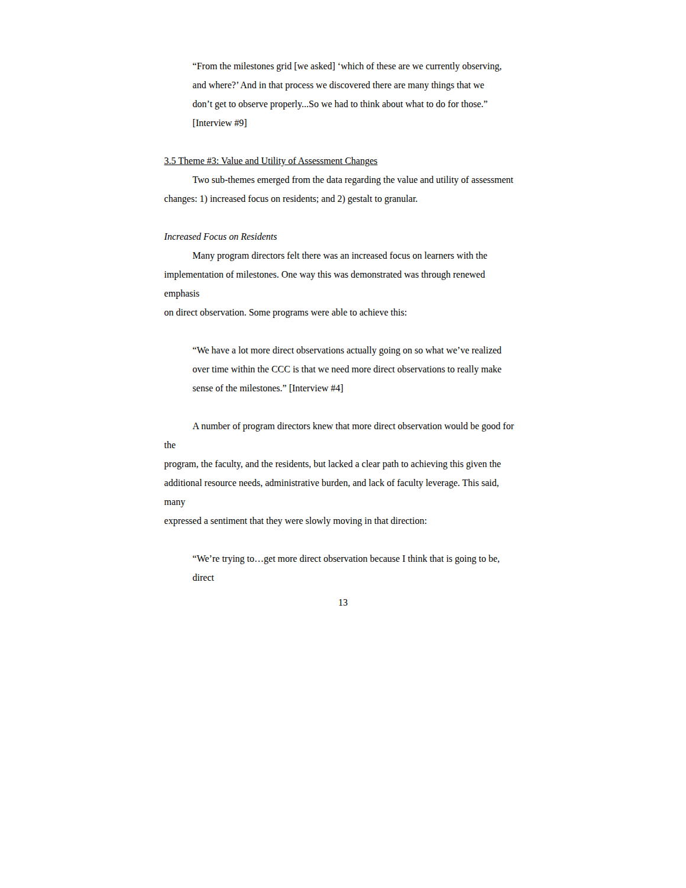“From the milestones grid [we asked] ‘which of these are we currently observing, and where?’ And in that process we discovered there are many things that we don’t get to observe properly...So we had to think about what to do for those.” [Interview #9]
3.5 Theme #3: Value and Utility of Assessment Changes
Two sub-themes emerged from the data regarding the value and utility of assessment
changes: 1) increased focus on residents; and 2) gestalt to granular.
Increased Focus on Residents
Many program directors felt there was an increased focus on learners with the
implementation of milestones. One way this was demonstrated was through renewed emphasis
on direct observation. Some programs were able to achieve this:
“We have a lot more direct observations actually going on so what we’ve realized over time within the CCC is that we need more direct observations to really make sense of the milestones.” [Interview #4]
A number of program directors knew that more direct observation would be good for the
program, the faculty, and the residents, but lacked a clear path to achieving this given the
additional resource needs, administrative burden, and lack of faculty leverage. This said, many
expressed a sentiment that they were slowly moving in that direction:
“We’re trying to…get more direct observation because I think that is going to be, direct
13